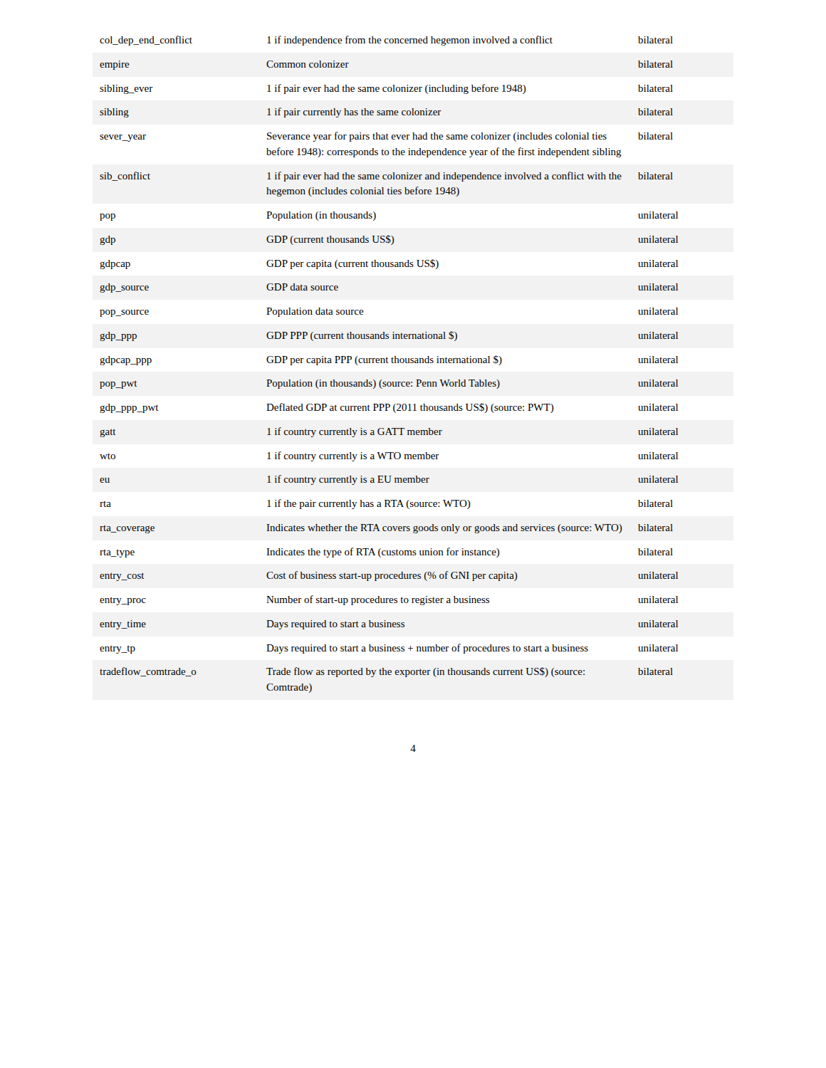| col_dep_end_conflict | 1 if independence from the concerned hegemon involved a conflict | bilateral |
| empire | Common colonizer | bilateral |
| sibling_ever | 1 if pair ever had the same colonizer (including before 1948) | bilateral |
| sibling | 1 if pair currently has the same colonizer | bilateral |
| sever_year | Severance year for pairs that ever had the same colonizer (includes colonial ties before 1948): corresponds to the independence year of the first independent sibling | bilateral |
| sib_conflict | 1 if pair ever had the same colonizer and independence involved a conflict with the hegemon (includes colonial ties before 1948) | bilateral |
| pop | Population (in thousands) | unilateral |
| gdp | GDP (current thousands US$) | unilateral |
| gdpcap | GDP per capita (current thousands US$) | unilateral |
| gdp_source | GDP data source | unilateral |
| pop_source | Population data source | unilateral |
| gdp_ppp | GDP PPP (current thousands international $) | unilateral |
| gdpcap_ppp | GDP per capita PPP (current thousands international $) | unilateral |
| pop_pwt | Population (in thousands) (source: Penn World Tables) | unilateral |
| gdp_ppp_pwt | Deflated GDP at current PPP (2011 thousands US$) (source: PWT) | unilateral |
| gatt | 1 if country currently is a GATT member | unilateral |
| wto | 1 if country currently is a WTO member | unilateral |
| eu | 1 if country currently is a EU member | unilateral |
| rta | 1 if the pair currently has a RTA (source: WTO) | bilateral |
| rta_coverage | Indicates whether the RTA covers goods only or goods and services (source: WTO) | bilateral |
| rta_type | Indicates the type of RTA (customs union for instance) | bilateral |
| entry_cost | Cost of business start-up procedures (% of GNI per capita) | unilateral |
| entry_proc | Number of start-up procedures to register a business | unilateral |
| entry_time | Days required to start a business | unilateral |
| entry_tp | Days required to start a business + number of procedures to start a business | unilateral |
| tradeflow_comtrade_o | Trade flow as reported by the exporter (in thousands current US$) (source: Comtrade) | bilateral |
4